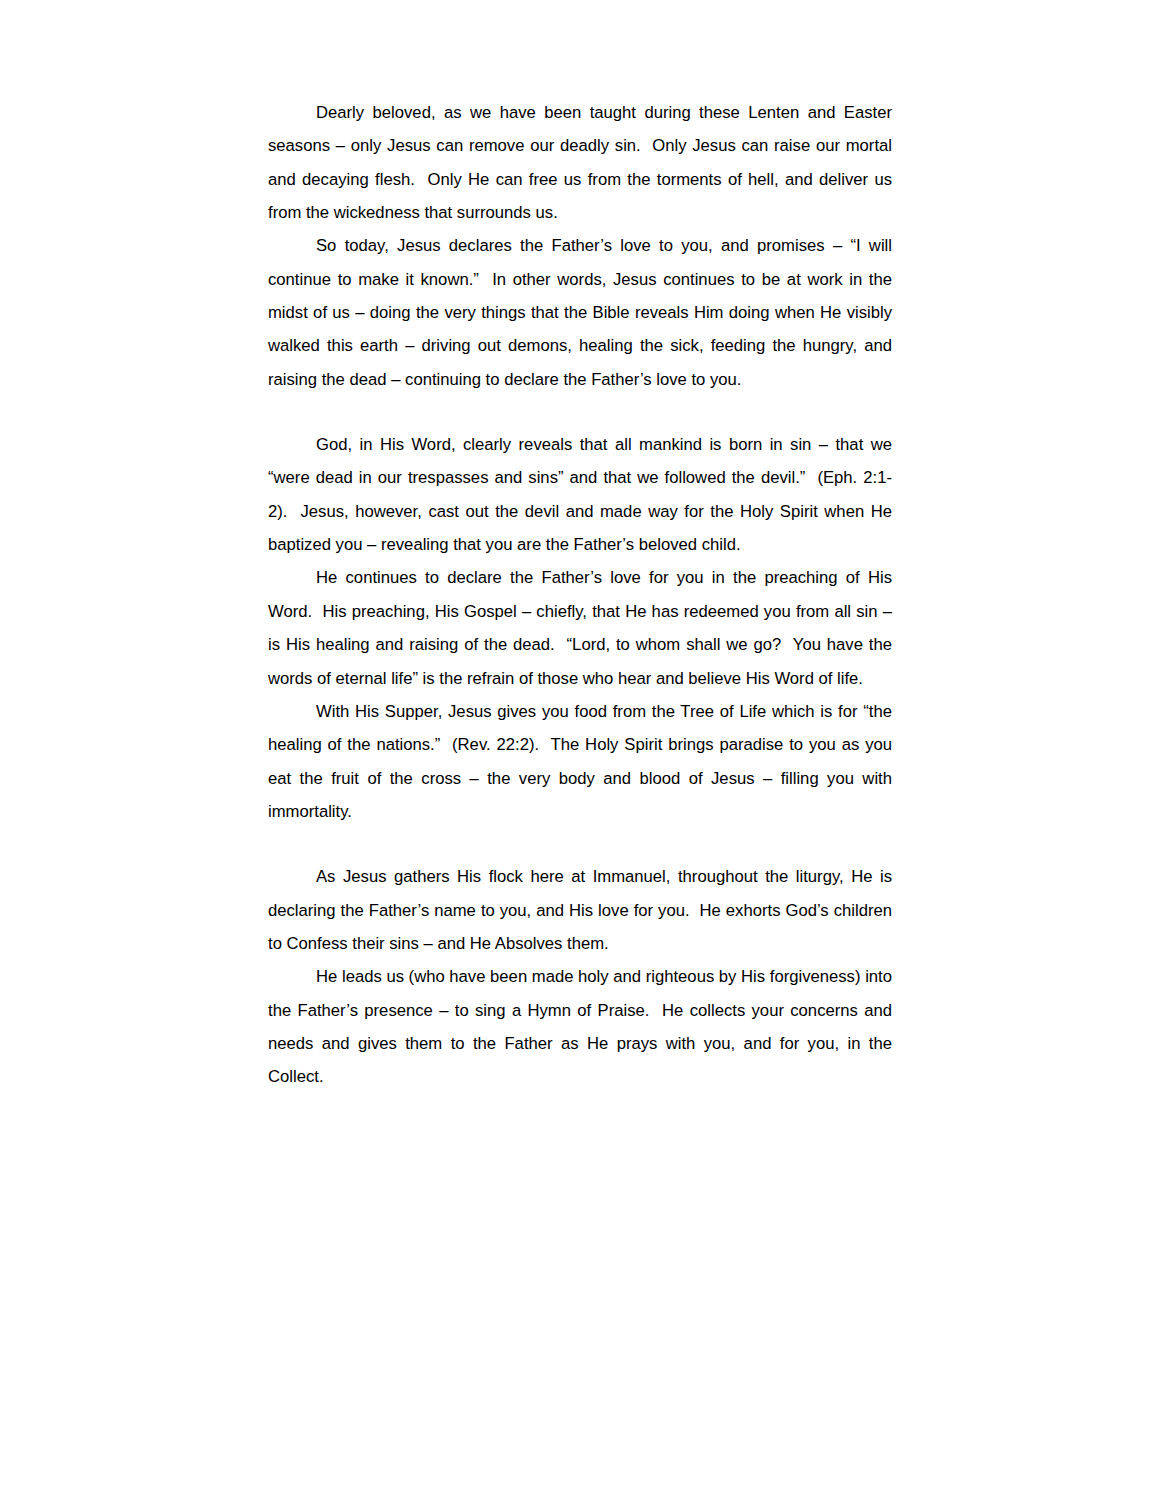Dearly beloved, as we have been taught during these Lenten and Easter seasons – only Jesus can remove our deadly sin. Only Jesus can raise our mortal and decaying flesh. Only He can free us from the torments of hell, and deliver us from the wickedness that surrounds us.
So today, Jesus declares the Father’s love to you, and promises – “I will continue to make it known.” In other words, Jesus continues to be at work in the midst of us – doing the very things that the Bible reveals Him doing when He visibly walked this earth – driving out demons, healing the sick, feeding the hungry, and raising the dead – continuing to declare the Father’s love to you.
God, in His Word, clearly reveals that all mankind is born in sin – that we “were dead in our trespasses and sins” and that we followed the devil.” (Eph. 2:1-2). Jesus, however, cast out the devil and made way for the Holy Spirit when He baptized you – revealing that you are the Father’s beloved child.
He continues to declare the Father’s love for you in the preaching of His Word. His preaching, His Gospel – chiefly, that He has redeemed you from all sin – is His healing and raising of the dead. “Lord, to whom shall we go? You have the words of eternal life” is the refrain of those who hear and believe His Word of life.
With His Supper, Jesus gives you food from the Tree of Life which is for “the healing of the nations.” (Rev. 22:2). The Holy Spirit brings paradise to you as you eat the fruit of the cross – the very body and blood of Jesus – filling you with immortality.
As Jesus gathers His flock here at Immanuel, throughout the liturgy, He is declaring the Father’s name to you, and His love for you. He exhorts God’s children to Confess their sins – and He Absolves them.
He leads us (who have been made holy and righteous by His forgiveness) into the Father’s presence – to sing a Hymn of Praise. He collects your concerns and needs and gives them to the Father as He prays with you, and for you, in the Collect.